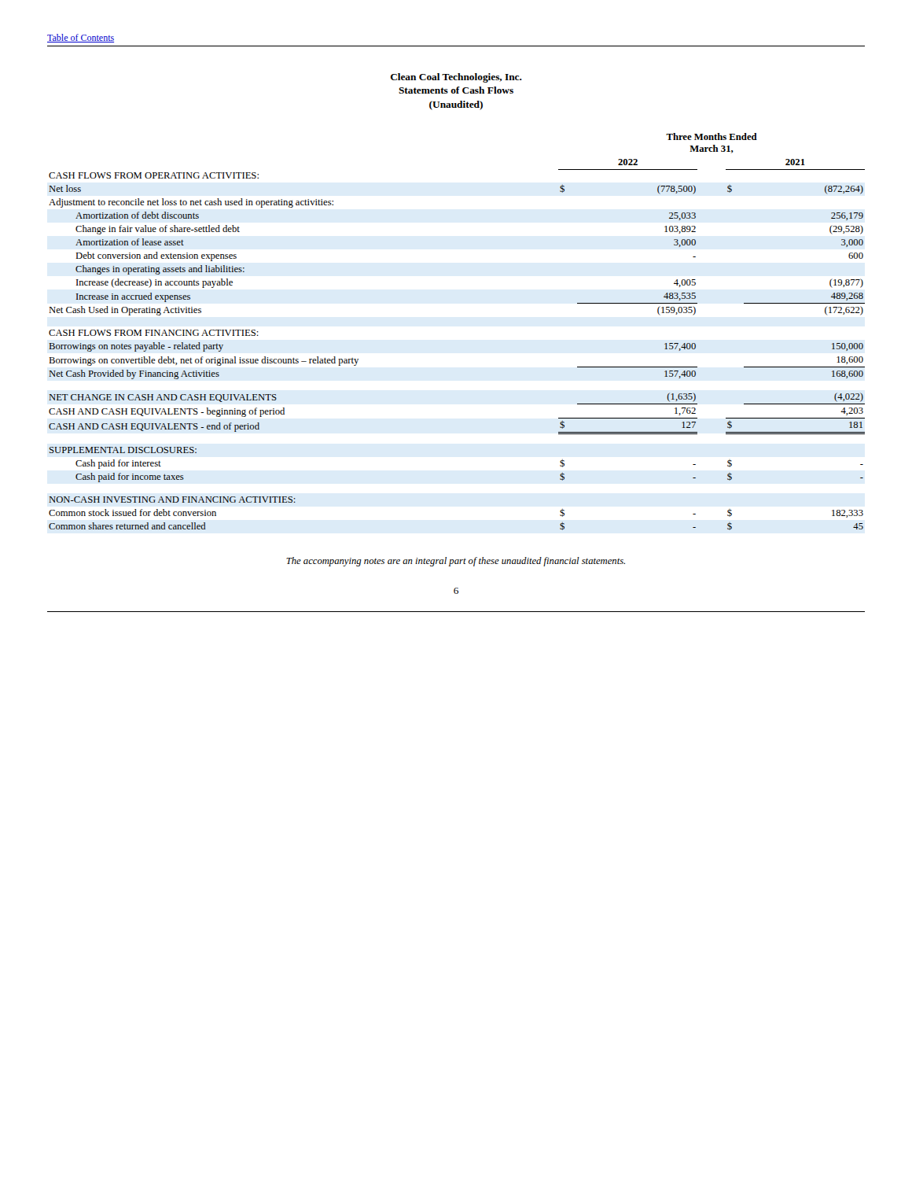Table of Contents
Clean Coal Technologies, Inc.
Statements of Cash Flows
(Unaudited)
| | | Three Months Ended March 31, |
| | | 2022 | | 2021 |
| CASH FLOWS FROM OPERATING ACTIVITIES: | | | | | | |
| Net loss | | $ | (778,500) | | $ | (872,264) |
| Adjustment to reconcile net loss to net cash used in operating activities: | | | | | | |
| Amortization of debt discounts | | | 25,033 | | | 256,179 |
| Change in fair value of share-settled debt | | | 103,892 | | | (29,528) |
| Amortization of lease asset | | | 3,000 | | | 3,000 |
| Debt conversion and extension expenses | | | - | | | 600 |
| Changes in operating assets and liabilities: | | | | | | |
| Increase (decrease) in accounts payable | | | 4,005 | | | (19,877) |
| Increase in accrued expenses | | | 483,535 | | | 489,268 |
| Net Cash Used in Operating Activities | | | (159,035) | | | (172,622) |
| CASH FLOWS FROM FINANCING ACTIVITIES: | | | | | | |
| Borrowings on notes payable - related party | | | 157,400 | | | 150,000 |
| Borrowings on convertible debt, net of original issue discounts – related party | | | | | | 18,600 |
| Net Cash Provided by Financing Activities | | | 157,400 | | | 168,600 |
| NET CHANGE IN CASH AND CASH EQUIVALENTS | | | (1,635) | | | (4,022) |
| CASH AND CASH EQUIVALENTS - beginning of period | | | 1,762 | | | 4,203 |
| CASH AND CASH EQUIVALENTS - end of period | | $ | 127 | | $ | 181 |
| SUPPLEMENTAL DISCLOSURES: | | | | | | |
| Cash paid for interest | | $ | - | | $ | - |
| Cash paid for income taxes | | $ | - | | $ | - |
| NON-CASH INVESTING AND FINANCING ACTIVITIES: | | | | | | |
| Common stock issued for debt conversion | | $ | - | | $ | 182,333 |
| Common shares returned and cancelled | | $ | - | | $ | 45 |
The accompanying notes are an integral part of these unaudited financial statements.
6